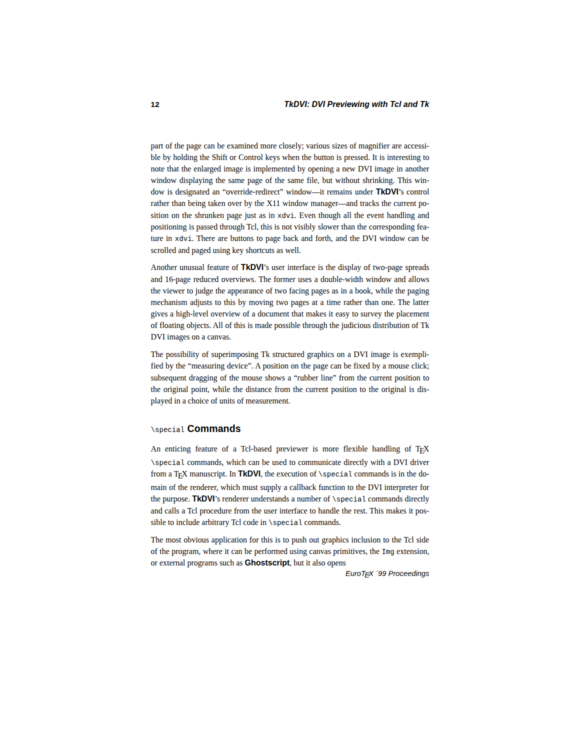12 TkDVI: DVI Previewing with Tcl and Tk
part of the page can be examined more closely; various sizes of magnifier are accessible by holding the Shift or Control keys when the button is pressed. It is interesting to note that the enlarged image is implemented by opening a new DVI image in another window displaying the same page of the same file, but without shrinking. This window is designated an “override-redirect” window—it remains under TkDVI’s control rather than being taken over by the X11 window manager—and tracks the current position on the shrunken page just as in xdvi. Even though all the event handling and positioning is passed through Tcl, this is not visibly slower than the corresponding feature in xdvi. There are buttons to page back and forth, and the DVI window can be scrolled and paged using key shortcuts as well.
Another unusual feature of TkDVI’s user interface is the display of two-page spreads and 16-page reduced overviews. The former uses a double-width window and allows the viewer to judge the appearance of two facing pages as in a book, while the paging mechanism adjusts to this by moving two pages at a time rather than one. The latter gives a high-level overview of a document that makes it easy to survey the placement of floating objects. All of this is made possible through the judicious distribution of Tk DVI images on a canvas.
The possibility of superimposing Tk structured graphics on a DVI image is exemplified by the “measuring device”. A position on the page can be fixed by a mouse click; subsequent dragging of the mouse shows a “rubber line” from the current position to the original point, while the distance from the current position to the original is displayed in a choice of units of measurement.
\special Commands
An enticing feature of a Tcl-based previewer is more flexible handling of TEX \special commands, which can be used to communicate directly with a DVI driver from a TEX manuscript. In TkDVI, the execution of \special commands is in the domain of the renderer, which must supply a callback function to the DVI interpreter for the purpose. TkDVI’s renderer understands a number of \special commands directly and calls a Tcl procedure from the user interface to handle the rest. This makes it possible to include arbitrary Tcl code in \special commands.
The most obvious application for this is to push out graphics inclusion to the Tcl side of the program, where it can be performed using canvas primitives, the Img extension, or external programs such as Ghostscript, but it also opens
EuroTEX ´99 Proceedings